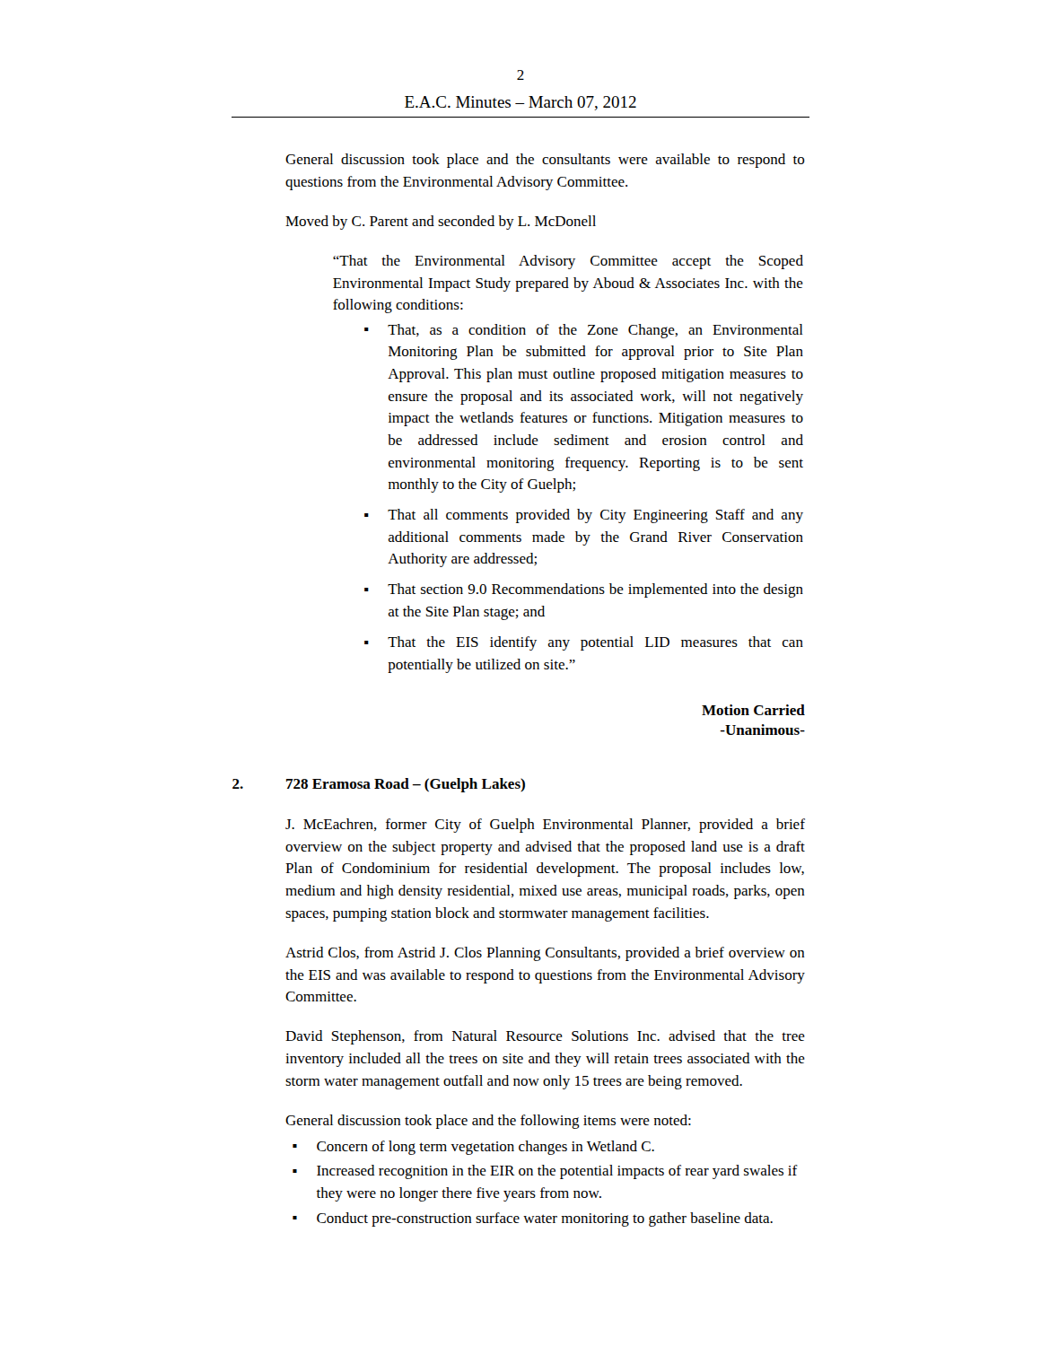2
E.A.C. Minutes – March 07, 2012
General discussion took place and the consultants were available to respond to questions from the Environmental Advisory Committee.
Moved by C. Parent and seconded by L. McDonell
“That the Environmental Advisory Committee accept the Scoped Environmental Impact Study prepared by Aboud & Associates Inc. with the following conditions:
That, as a condition of the Zone Change, an Environmental Monitoring Plan be submitted for approval prior to Site Plan Approval. This plan must outline proposed mitigation measures to ensure the proposal and its associated work, will not negatively impact the wetlands features or functions. Mitigation measures to be addressed include sediment and erosion control and environmental monitoring frequency. Reporting is to be sent monthly to the City of Guelph;
That all comments provided by City Engineering Staff and any additional comments made by the Grand River Conservation Authority are addressed;
That section 9.0 Recommendations be implemented into the design at the Site Plan stage; and
That the EIS identify any potential LID measures that can potentially be utilized on site.”
Motion Carried -Unanimous-
2.
728 Eramosa Road – (Guelph Lakes)
J. McEachren, former City of Guelph Environmental Planner, provided a brief overview on the subject property and advised that the proposed land use is a draft Plan of Condominium for residential development. The proposal includes low, medium and high density residential, mixed use areas, municipal roads, parks, open spaces, pumping station block and stormwater management facilities.
Astrid Clos, from Astrid J. Clos Planning Consultants, provided a brief overview on the EIS and was available to respond to questions from the Environmental Advisory Committee.
David Stephenson, from Natural Resource Solutions Inc. advised that the tree inventory included all the trees on site and they will retain trees associated with the storm water management outfall and now only 15 trees are being removed.
General discussion took place and the following items were noted:
Concern of long term vegetation changes in Wetland C.
Increased recognition in the EIR on the potential impacts of rear yard swales if they were no longer there five years from now.
Conduct pre-construction surface water monitoring to gather baseline data.